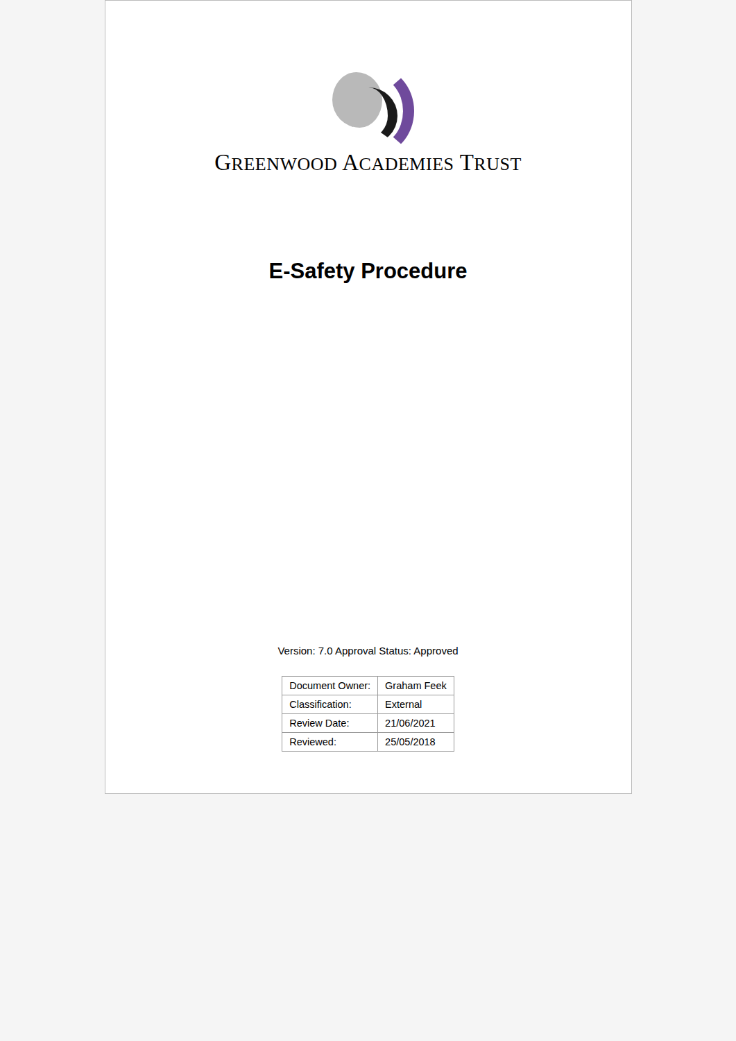GREENWOOD ACADEMIES TRUST
E-Safety Procedure
Version: 7.0 Approval Status: Approved
| Document Owner: | Graham Feek |
| Classification: | External |
| Review Date: | 21/06/2021 |
| Reviewed: | 25/05/2018 |